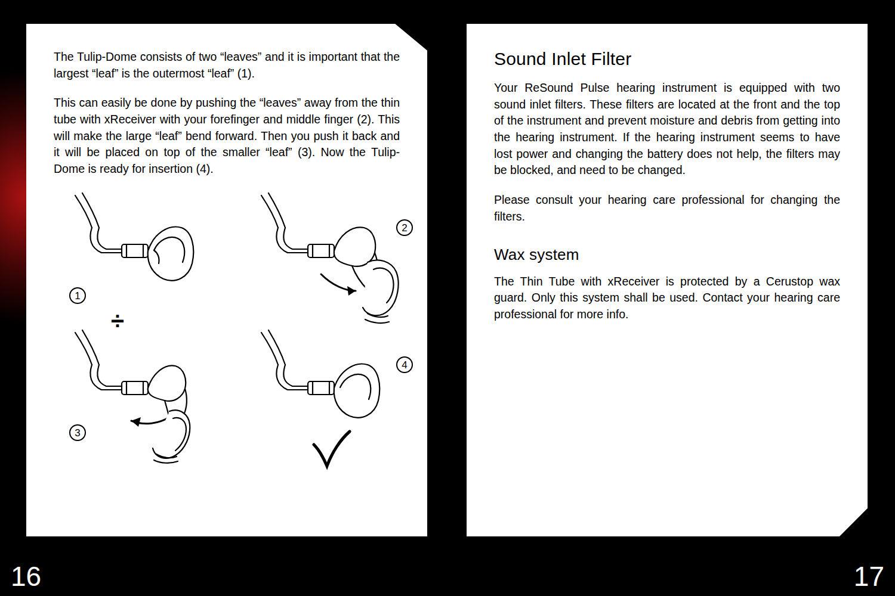The Tulip-Dome consists of two “leaves” and it is important that the largest “leaf” is the outermost “leaf” (1).
This can easily be done by pushing the “leaves” away from the thin tube with xReceiver with your forefinger and middle finger (2). This will make the large “leaf” bend forward. Then you push it back and it will be placed on top of the smaller “leaf” (3). Now the Tulip-Dome is ready for insertion (4).
1
2
3
4
÷
Sound Inlet Filter
Your ReSound Pulse hearing instrument is equipped with two sound inlet filters. These filters are located at the front and the top of the instrument and prevent moisture and debris from getting into the hearing instrument. If the hearing instrument seems to have lost power and changing the battery does not help, the filters may be blocked, and need to be changed.
Please consult your hearing care professional for changing the filters.
Wax system
The Thin Tube with xReceiver is protected by a Cerustop wax guard. Only this system shall be used. Contact your hearing care professional for more info.
16
17